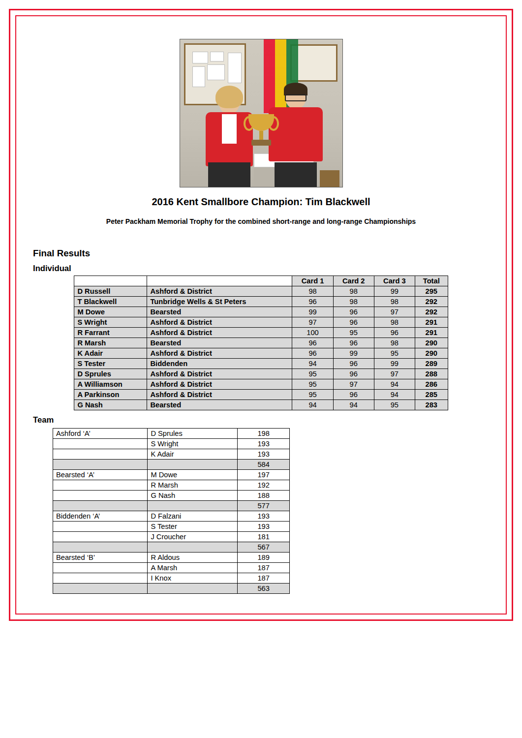2016 Kent Smallbore Champion: Tim Blackwell
Peter Packham Memorial Trophy for the combined short-range and long-range Championships
Final Results
Individual
| | | Card 1 | Card 2 | Card 3 | Total |
| --- | --- | --- | --- | --- | --- |
| D Russell | Ashford & District | 98 | 98 | 99 | 295 |
| T Blackwell | Tunbridge Wells & St Peters | 96 | 98 | 98 | 292 |
| M Dowe | Bearsted | 99 | 96 | 97 | 292 |
| S Wright | Ashford & District | 97 | 96 | 98 | 291 |
| R Farrant | Ashford & District | 100 | 95 | 96 | 291 |
| R Marsh | Bearsted | 96 | 96 | 98 | 290 |
| K Adair | Ashford & District | 96 | 99 | 95 | 290 |
| S Tester | Biddenden | 94 | 96 | 99 | 289 |
| D Sprules | Ashford & District | 95 | 96 | 97 | 288 |
| A Williamson | Ashford & District | 95 | 97 | 94 | 286 |
| A Parkinson | Ashford & District | 95 | 96 | 94 | 285 |
| G Nash | Bearsted | 94 | 94 | 95 | 283 |
Team
| Ashford ‘A’ | D Sprules | 198 |
| | S Wright | 193 |
| | K Adair | 193 |
| | | 584 |
| Bearsted ‘A’ | M Dowe | 197 |
| | R Marsh | 192 |
| | G Nash | 188 |
| | | 577 |
| Biddenden ‘A’ | D Falzani | 193 |
| | S Tester | 193 |
| | J Croucher | 181 |
| | | 567 |
| Bearsted ‘B’ | R Aldous | 189 |
| | A Marsh | 187 |
| | I Knox | 187 |
| | | 563 |